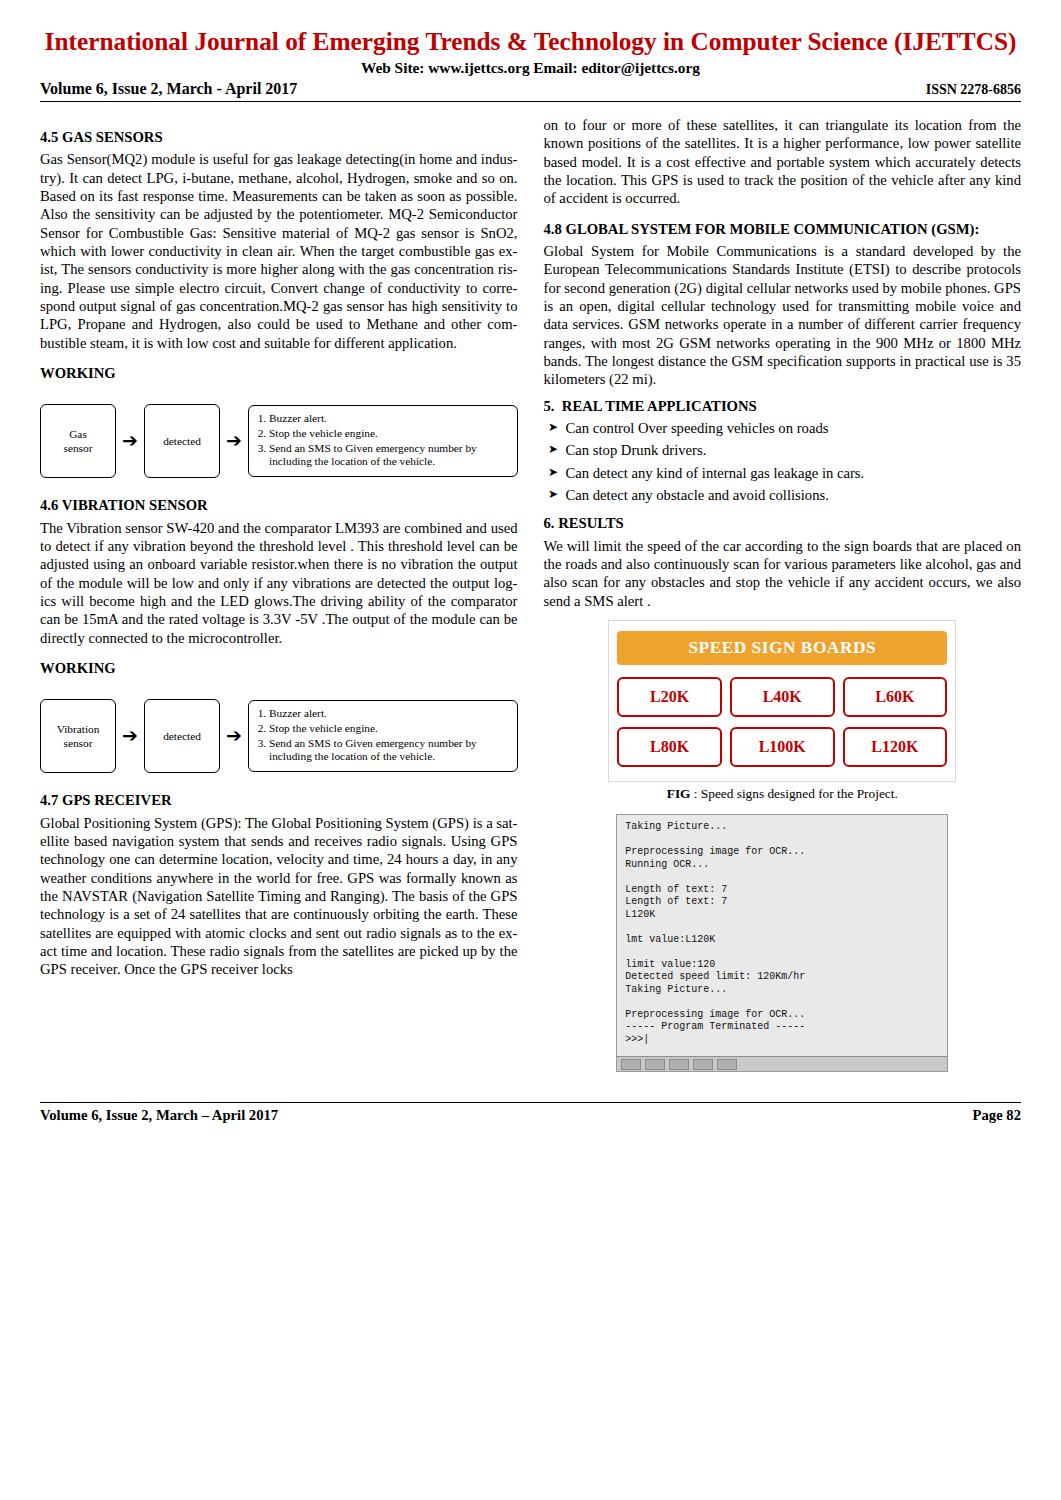International Journal of Emerging Trends & Technology in Computer Science (IJETTCS)
Web Site: www.ijettcs.org Email: editor@ijettcs.org
Volume 6, Issue 2, March - April 2017 ISSN 2278-6856
4.5 Gas Sensors
Gas Sensor(MQ2) module is useful for gas leakage detecting(in home and industry). It can detect LPG, i-butane, methane, alcohol, Hydrogen, smoke and so on. Based on its fast response time. Measurements can be taken as soon as possible. Also the sensitivity can be adjusted by the potentiometer. MQ-2 Semiconductor Sensor for Combustible Gas: Sensitive material of MQ-2 gas sensor is SnO2, which with lower conductivity in clean air. When the target combustible gas exist, The sensors conductivity is more higher along with the gas concentration rising. Please use simple electro circuit, Convert change of conductivity to correspond output signal of gas concentration.MQ-2 gas sensor has high sensitivity to LPG, Propane and Hydrogen, also could be used to Methane and other combustible steam, it is with low cost and suitable for different application.
Working
Gas
sensor
➔
detected
➔
Buzzer alert.
Stop the vehicle engine.
Send an SMS to Given emergency number by including the location of the vehicle.
4.6 Vibration Sensor
The Vibration sensor SW-420 and the comparator LM393 are combined and used to detect if any vibration beyond the threshold level . This threshold level can be adjusted using an onboard variable resistor.when there is no vibration the output of the module will be low and only if any vibrations are detected the output logics will become high and the LED glows.The driving ability of the comparator can be 15mA and the rated voltage is 3.3V -5V .The output of the module can be directly connected to the microcontroller.
Working
Vibration
sensor
➔
detected
➔
Buzzer alert.
Stop the vehicle engine.
Send an SMS to Given emergency number by including the location of the vehicle.
4.7 GPS Receiver
Global Positioning System (GPS): The Global Positioning System (GPS) is a satellite based navigation system that sends and receives radio signals. Using GPS technology one can determine location, velocity and time, 24 hours a day, in any weather conditions anywhere in the world for free. GPS was formally known as the NAVSTAR (Navigation Satellite Timing and Ranging). The basis of the GPS technology is a set of 24 satellites that are continuously orbiting the earth. These satellites are equipped with atomic clocks and sent out radio signals as to the exact time and location. These radio signals from the satellites are picked up by the GPS receiver. Once the GPS receiver locks
on to four or more of these satellites, it can triangulate its location from the known positions of the satellites. It is a higher performance, low power satellite based model. It is a cost effective and portable system which accurately detects the location. This GPS is used to track the position of the vehicle after any kind of accident is occurred.
4.8 Global System for Mobile Communication (GSM):
Global System for Mobile Communications is a standard developed by the European Telecommunications Standards Institute (ETSI) to describe protocols for second generation (2G) digital cellular networks used by mobile phones. GPS is an open, digital cellular technology used for transmitting mobile voice and data services. GSM networks operate in a number of different carrier frequency ranges, with most 2G GSM networks operating in the 900 MHz or 1800 MHz bands. The longest distance the GSM specification supports in practical use is 35 kilometers (22 mi).
5. Real Time Applications
Can control Over speeding vehicles on roads
Can stop Drunk drivers.
Can detect any kind of internal gas leakage in cars.
Can detect any obstacle and avoid collisions.
6. Results
We will limit the speed of the car according to the sign boards that are placed on the roads and also continuously scan for various parameters like alcohol, gas and also scan for any obstacles and stop the vehicle if any accident occurs, we also send a SMS alert .
SPEED SIGN BOARDS
L20K
L40K
L60K
L80K
L100K
L120K
FIG : Speed signs designed for the Project.
Taking Picture... Preprocessing image for OCR... Running OCR... Length of text: 7 Length of text: 7 L120K lmt value:L120K limit value:120 Detected speed limit: 120Km/hr Taking Picture... Preprocessing image for OCR... ----- Program Terminated ----- >>>|
Volume 6, Issue 2, March – April 2017 Page 82